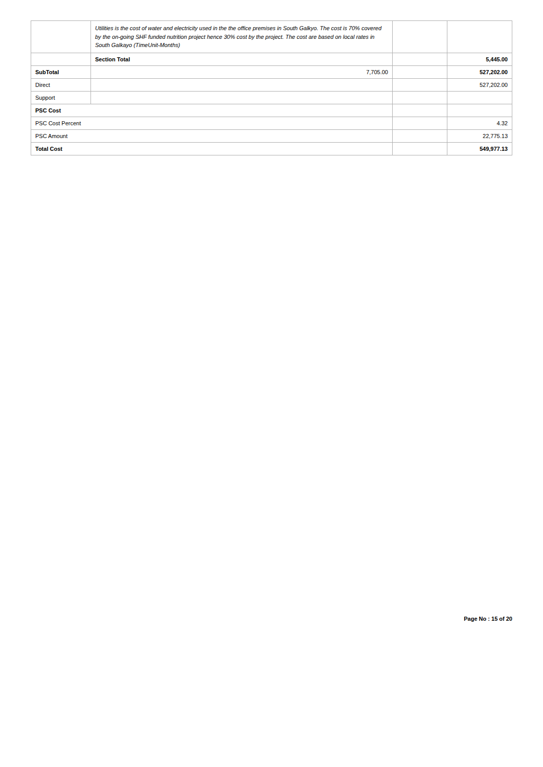| | Utilities is the cost of water and electricity used in the the office premises in South Galkyo. The cost is 70% covered by the on-going SHF funded nutrition project hence 30% cost by the project. The cost are based on local rates in South Galkayo (TimeUnit-Months) | | |
| | Section Total | | 5,445.00 |
| SubTotal | 7,705.00 | | 527,202.00 |
| Direct | | | 527,202.00 |
| Support | | | |
| PSC Cost | | |
| PSC Cost Percent | | 4.32 |
| PSC Amount | | 22,775.13 |
| Total Cost | | 549,977.13 |
Page No : 15 of 20